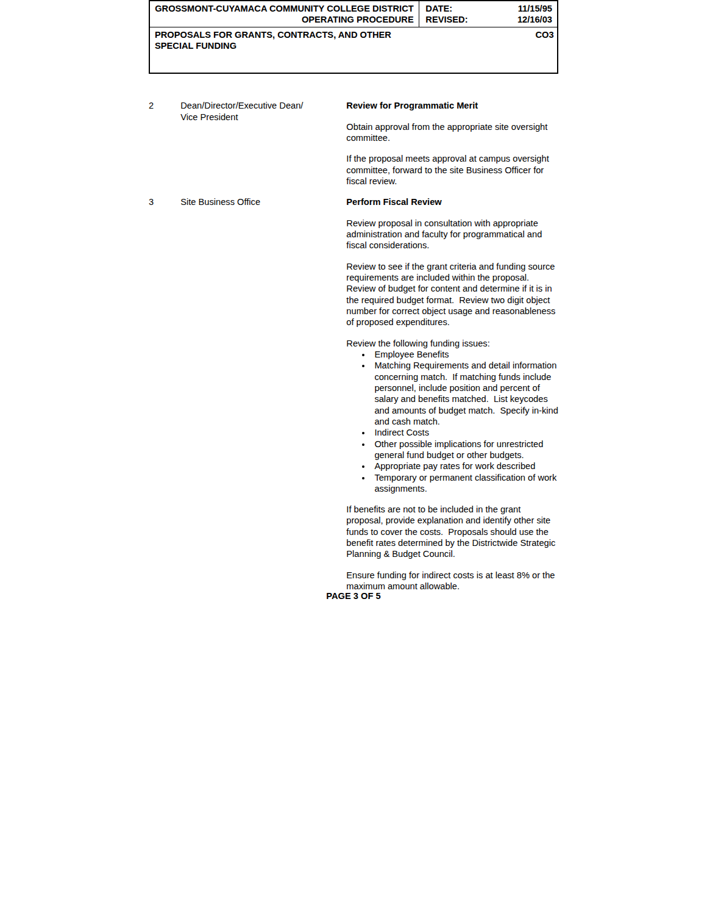| GROSSMONT-CUYAMACA COMMUNITY COLLEGE DISTRICT OPERATING PROCEDURE | DATE: 11/15/95 REVISED: 12/16/03 |
| PROPOSALS FOR GRANTS, CONTRACTS, AND OTHER SPECIAL FUNDING | CO3 |
| 2 | Dean/Director/Executive Dean/ Vice President | Review for Programmatic Merit Obtain approval from the appropriate site oversight committee. If the proposal meets approval at campus oversight committee, forward to the site Business Officer for fiscal review. |
| 3 | Site Business Office | Perform Fiscal Review Review proposal in consultation with appropriate administration and faculty for programmatical and fiscal considerations. Review to see if the grant criteria and funding source requirements are included within the proposal. Review of budget for content and determine if it is in the required budget format. Review two digit object number for correct object usage and reasonableness of proposed expenditures. Review the following funding issues: Employee Benefits Matching Requirements and detail information concerning match. If matching funds include personnel, include position and percent of salary and benefits matched. List keycodes and amounts of budget match. Specify in-kind and cash match. Indirect Costs Other possible implications for unrestricted general fund budget or other budgets. Appropriate pay rates for work described Temporary or permanent classification of work assignments. If benefits are not to be included in the grant proposal, provide explanation and identify other site funds to cover the costs. Proposals should use the benefit rates determined by the Districtwide Strategic Planning & Budget Council. Ensure funding for indirect costs is at least 8% or the maximum amount allowable. |
PAGE 3 OF 5